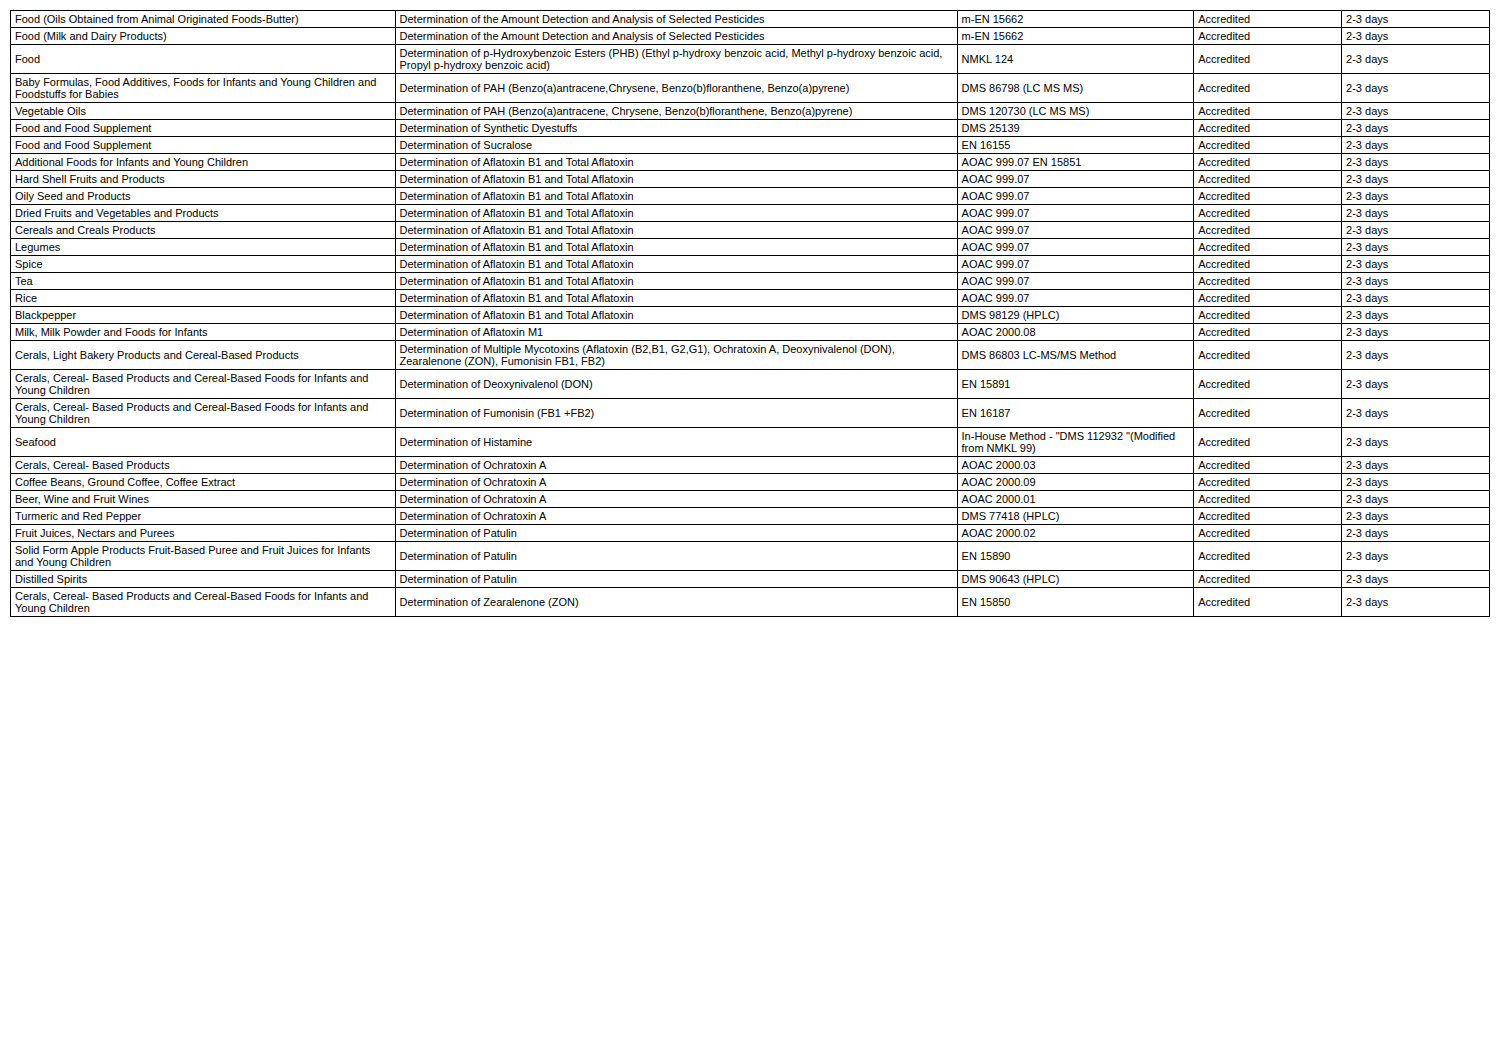| Food (Oils Obtained from Animal Originated Foods-Butter) | Determination of the Amount Detection and Analysis of Selected Pesticides | m-EN 15662 | Accredited | 2-3 days |
| Food (Milk and Dairy Products) | Determination of the Amount Detection and Analysis of Selected Pesticides | m-EN 15662 | Accredited | 2-3 days |
| Food | Determination of p-Hydroxybenzoic Esters (PHB) (Ethyl p-hydroxy benzoic acid, Methyl p-hydroxy benzoic acid, Propyl p-hydroxy benzoic acid) | NMKL 124 | Accredited | 2-3 days |
| Baby Formulas, Food Additives, Foods for Infants and Young Children and Foodstuffs for Babies | Determination of PAH (Benzo(a)antracene,Chrysene, Benzo(b)floranthene, Benzo(a)pyrene) | DMS 86798 (LC MS MS) | Accredited | 2-3 days |
| Vegetable Oils | Determination of PAH (Benzo(a)antracene, Chrysene, Benzo(b)floranthene, Benzo(a)pyrene) | DMS 120730 (LC MS MS) | Accredited | 2-3 days |
| Food and Food Supplement | Determination of Synthetic Dyestuffs | DMS 25139 | Accredited | 2-3 days |
| Food and Food Supplement | Determination of Sucralose | EN 16155 | Accredited | 2-3 days |
| Additional Foods for Infants and Young Children | Determination of Aflatoxin B1 and Total Aflatoxin | AOAC 999.07 EN 15851 | Accredited | 2-3 days |
| Hard Shell Fruits and Products | Determination of Aflatoxin B1 and Total Aflatoxin | AOAC 999.07 | Accredited | 2-3 days |
| Oily Seed and Products | Determination of Aflatoxin B1 and Total Aflatoxin | AOAC 999.07 | Accredited | 2-3 days |
| Dried Fruits and Vegetables and Products | Determination of Aflatoxin B1 and Total Aflatoxin | AOAC 999.07 | Accredited | 2-3 days |
| Cereals and Creals Products | Determination of Aflatoxin B1 and Total Aflatoxin | AOAC 999.07 | Accredited | 2-3 days |
| Legumes | Determination of Aflatoxin B1 and Total Aflatoxin | AOAC 999.07 | Accredited | 2-3 days |
| Spice | Determination of Aflatoxin B1 and Total Aflatoxin | AOAC 999.07 | Accredited | 2-3 days |
| Tea | Determination of Aflatoxin B1 and Total Aflatoxin | AOAC 999.07 | Accredited | 2-3 days |
| Rice | Determination of Aflatoxin B1 and Total Aflatoxin | AOAC 999.07 | Accredited | 2-3 days |
| Blackpepper | Determination of Aflatoxin B1 and Total Aflatoxin | DMS 98129 (HPLC) | Accredited | 2-3 days |
| Milk, Milk Powder and Foods for Infants | Determination of Aflatoxin M1 | AOAC 2000.08 | Accredited | 2-3 days |
| Cerals, Light Bakery Products and Cereal-Based Products | Determination of Multiple Mycotoxins (Aflatoxin (B2,B1, G2,G1), Ochratoxin A, Deoxynivalenol (DON), Zearalenone (ZON), Fumonisin FB1, FB2) | DMS 86803 LC-MS/MS Method | Accredited | 2-3 days |
| Cerals, Cereal- Based Products and Cereal-Based Foods for Infants and Young Children | Determination of Deoxynivalenol (DON) | EN 15891 | Accredited | 2-3 days |
| Cerals, Cereal- Based Products and Cereal-Based Foods for Infants and Young Children | Determination of Fumonisin (FB1 +FB2) | EN 16187 | Accredited | 2-3 days |
| Seafood | Determination of Histamine | In-House Method - "DMS 112932 "(Modified from NMKL 99) | Accredited | 2-3 days |
| Cerals, Cereal- Based Products | Determination of Ochratoxin A | AOAC 2000.03 | Accredited | 2-3 days |
| Coffee Beans, Ground Coffee, Coffee Extract | Determination of Ochratoxin A | AOAC 2000.09 | Accredited | 2-3 days |
| Beer, Wine and Fruit Wines | Determination of Ochratoxin A | AOAC 2000.01 | Accredited | 2-3 days |
| Turmeric and Red Pepper | Determination of Ochratoxin A | DMS 77418 (HPLC) | Accredited | 2-3 days |
| Fruit Juices, Nectars and Purees | Determination of Patulin | AOAC 2000.02 | Accredited | 2-3 days |
| Solid Form Apple Products Fruit-Based Puree and Fruit Juices for Infants and Young Children | Determination of Patulin | EN 15890 | Accredited | 2-3 days |
| Distilled Spirits | Determination of Patulin | DMS 90643 (HPLC) | Accredited | 2-3 days |
| Cerals, Cereal- Based Products and Cereal-Based Foods for Infants and Young Children | Determination of Zearalenone (ZON) | EN 15850 | Accredited | 2-3 days |